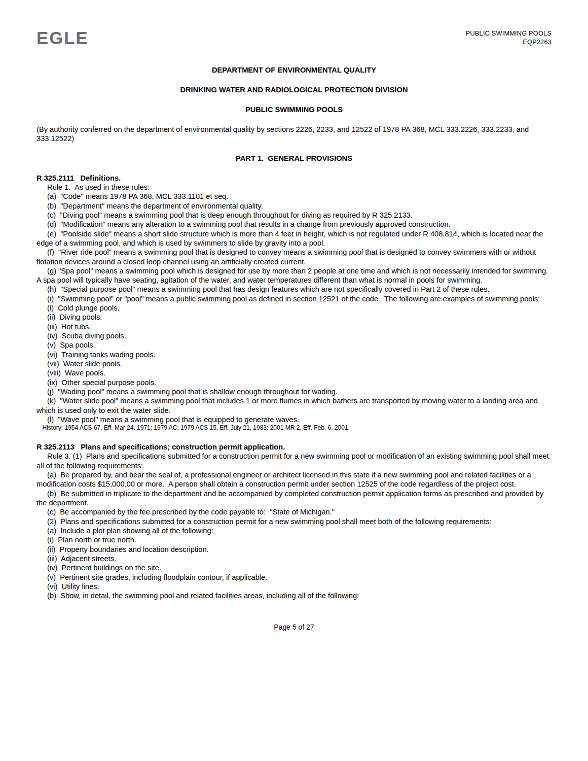EGLE
Public Swimming Pools
EQP2263
DEPARTMENT OF ENVIRONMENTAL QUALITY
DRINKING WATER AND RADIOLOGICAL PROTECTION DIVISION
PUBLIC SWIMMING POOLS
(By authority conferred on the department of environmental quality by sections 2226, 2233, and 12522 of 1978 PA 368, MCL 333.2226, 333.2233, and 333.12522)
PART 1. GENERAL PROVISIONS
R 325.2111 Definitions.
Rule 1. As used in these rules:
(a) "Code" means 1978 PA 368, MCL 333.1101 et seq.
(b) "Department" means the department of environmental quality.
(c) "Diving pool" means a swimming pool that is deep enough throughout for diving as required by R 325.2133.
(d) "Modification" means any alteration to a swimming pool that results in a change from previously approved construction.
(e) "Poolside slide" means a short slide structure which is more than 4 feet in height, which is not regulated under R 408.814, which is located near the edge of a swimming pool, and which is used by swimmers to slide by gravity into a pool.
(f) "River ride pool" means a swimming pool that is designed to convey means a swimming pool that is designed to convey swimmers with or without flotation devices around a closed loop channel using an artificially created current.
(g) "Spa pool" means a swimming pool which is designed for use by more than 2 people at one time and which is not necessarily intended for swimming. A spa pool will typically have seating, agitation of the water, and water temperatures different than what is normal in pools for swimming.
(h) "Special purpose pool" means a swimming pool that has design features which are not specifically covered in Part 2 of these rules.
(i) "Swimming pool" or "pool" means a public swimming pool as defined in section 12521 of the code. The following are examples of swimming pools:
(i) Cold plunge pools.
(ii) Diving pools.
(iii) Hot tubs.
(iv) Scuba diving pools.
(v) Spa pools.
(vi) Training tanks wading pools.
(vii) Water slide pools.
(viii) Wave pools.
(ix) Other special purpose pools.
(j) "Wading pool" means a swimming pool that is shallow enough throughout for wading.
(k) "Water slide pool" means a swimming pool that includes 1 or more flumes in which bathers are transported by moving water to a landing area and which is used only to exit the water slide.
(l) "Wave pool" means a swimming pool that is equipped to generate waves.
History: 1954 ACS 67, Eff. Mar 24, 1971; 1979 AC; 1979 ACS 15, Eff. July 21, 1983; 2001 MR 2, Eff. Feb. 6, 2001.
R 325.2113 Plans and specifications; construction permit application.
Rule 3. (1) Plans and specifications submitted for a construction permit for a new swimming pool or modification of an existing swimming pool shall meet all of the following requirements:
(a) Be prepared by, and bear the seal of, a professional engineer or architect licensed in this state if a new swimming pool and related facilities or a modification costs $15,000.00 or more. A person shall obtain a construction permit under section 12525 of the code regardless of the project cost.
(b) Be submitted in triplicate to the department and be accompanied by completed construction permit application forms as prescribed and provided by the department.
(c) Be accompanied by the fee prescribed by the code payable to: "State of Michigan."
(2) Plans and specifications submitted for a construction permit for a new swimming pool shall meet both of the following requirements:
(a) Include a plot plan showing all of the following:
(i) Plan north or true north.
(ii) Property boundaries and location description.
(iii) Adjacent streets.
(iv) Pertinent buildings on the site.
(v) Pertinent site grades, including floodplain contour, if applicable.
(vi) Utility lines.
(b) Show, in detail, the swimming pool and related facilities areas, including all of the following:
Page 5 of 27